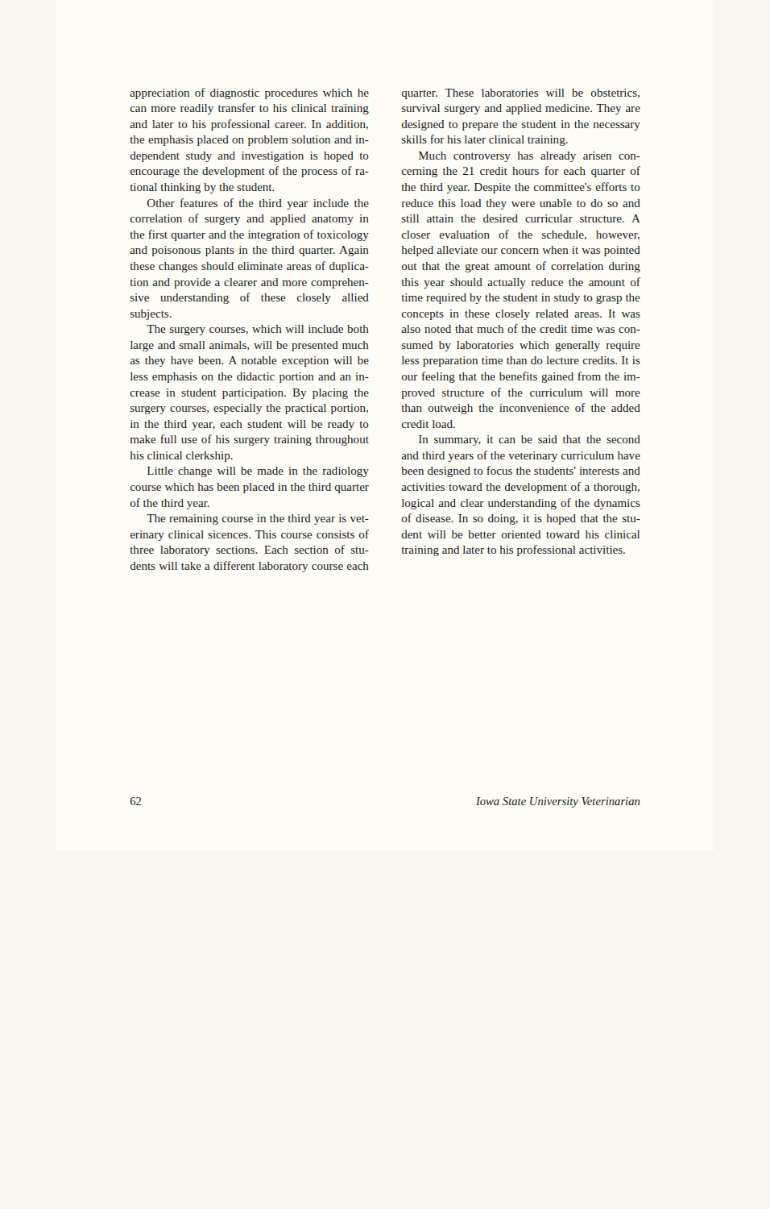appreciation of diagnostic procedures which he can more readily transfer to his clinical training and later to his professional career. In addition, the emphasis placed on problem solution and independent study and investigation is hoped to encourage the development of the process of rational thinking by the student.
Other features of the third year include the correlation of surgery and applied anatomy in the first quarter and the integration of toxicology and poisonous plants in the third quarter. Again these changes should eliminate areas of duplication and provide a clearer and more comprehensive understanding of these closely allied subjects.
The surgery courses, which will include both large and small animals, will be presented much as they have been. A notable exception will be less emphasis on the didactic portion and an increase in student participation. By placing the surgery courses, especially the practical portion, in the third year, each student will be ready to make full use of his surgery training throughout his clinical clerkship.
Little change will be made in the radiology course which has been placed in the third quarter of the third year.
The remaining course in the third year is veterinary clinical sicences. This course consists of three laboratory sections. Each section of students will take a different laboratory course each quarter. These laboratories will be obstetrics, survival surgery and applied medicine. They are designed to prepare the student in the necessary skills for his later clinical training.
Much controversy has already arisen concerning the 21 credit hours for each quarter of the third year. Despite the committee's efforts to reduce this load they were unable to do so and still attain the desired curricular structure. A closer evaluation of the schedule, however, helped alleviate our concern when it was pointed out that the great amount of correlation during this year should actually reduce the amount of time required by the student in study to grasp the concepts in these closely related areas. It was also noted that much of the credit time was consumed by laboratories which generally require less preparation time than do lecture credits. It is our feeling that the benefits gained from the improved structure of the curriculum will more than outweigh the inconvenience of the added credit load.
In summary, it can be said that the second and third years of the veterinary curriculum have been designed to focus the students' interests and activities toward the development of a thorough, logical and clear understanding of the dynamics of disease. In so doing, it is hoped that the student will be better oriented toward his clinical training and later to his professional activities.
62 Iowa State University Veterinarian